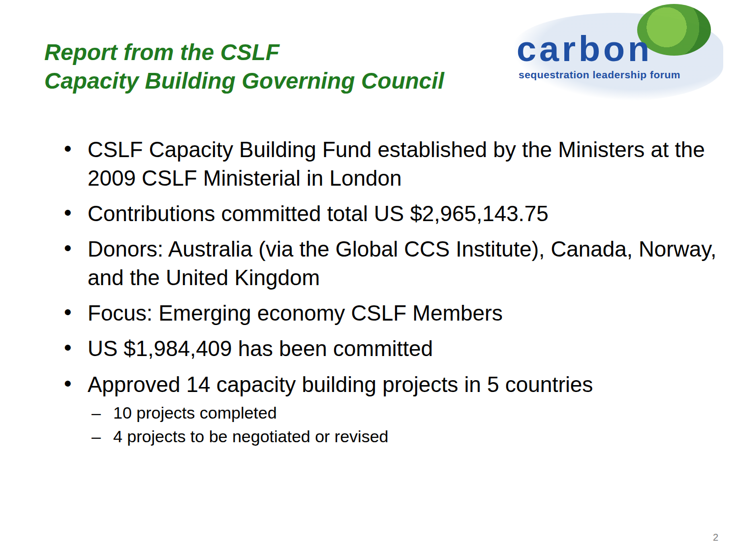carbon
sequestration leadership forum
Report from the CSLF
Capacity Building Governing Council
CSLF Capacity Building Fund established by the Ministers at the 2009 CSLF Ministerial in London
Contributions committed total US $2,965,143.75
Donors: Australia (via the Global CCS Institute), Canada, Norway, and the United Kingdom
Focus: Emerging economy CSLF Members
US $1,984,409 has been committed
Approved 14 capacity building projects in 5 countries
10 projects completed
4 projects to be negotiated or revised
2